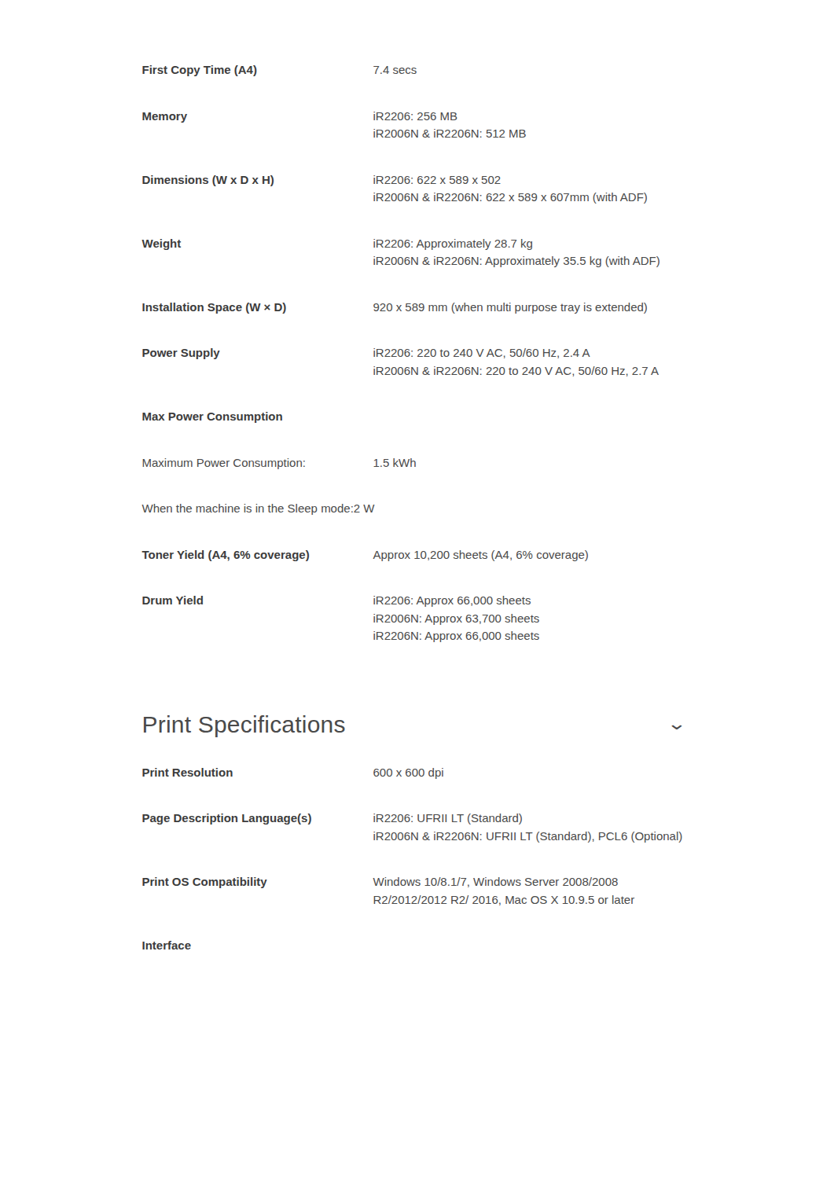| First Copy Time (A4) | 7.4 secs |
| Memory | iR2206: 256 MB iR2006N & iR2206N: 512 MB |
| Dimensions (W x D x H) | iR2206: 622 x 589 x 502 iR2006N & iR2206N: 622 x 589 x 607mm (with ADF) |
| Weight | iR2206: Approximately 28.7 kg iR2006N & iR2206N: Approximately 35.5 kg (with ADF) |
| Installation Space (W × D) | 920 x 589 mm (when multi purpose tray is extended) |
| Power Supply | iR2206: 220 to 240 V AC, 50/60 Hz, 2.4 A iR2006N & iR2206N: 220 to 240 V AC, 50/60 Hz, 2.7 A |
| Max Power Consumption | |
| Maximum Power Consumption: | 1.5 kWh |
| When the machine is in the Sleep mode:2 W |
| Toner Yield (A4, 6% coverage) | Approx 10,200 sheets (A4, 6% coverage) |
| Drum Yield | iR2206: Approx 66,000 sheets iR2006N: Approx 63,700 sheets iR2206N: Approx 66,000 sheets |
Print Specifications ⌄
| Print Resolution | 600 x 600 dpi |
| Page Description Language(s) | iR2206: UFRII LT (Standard) iR2006N & iR2206N: UFRII LT (Standard), PCL6 (Optional) |
| Print OS Compatibility | Windows 10/8.1/7, Windows Server 2008/2008 R2/2012/2012 R2/ 2016, Mac OS X 10.9.5 or later |
| Interface | |